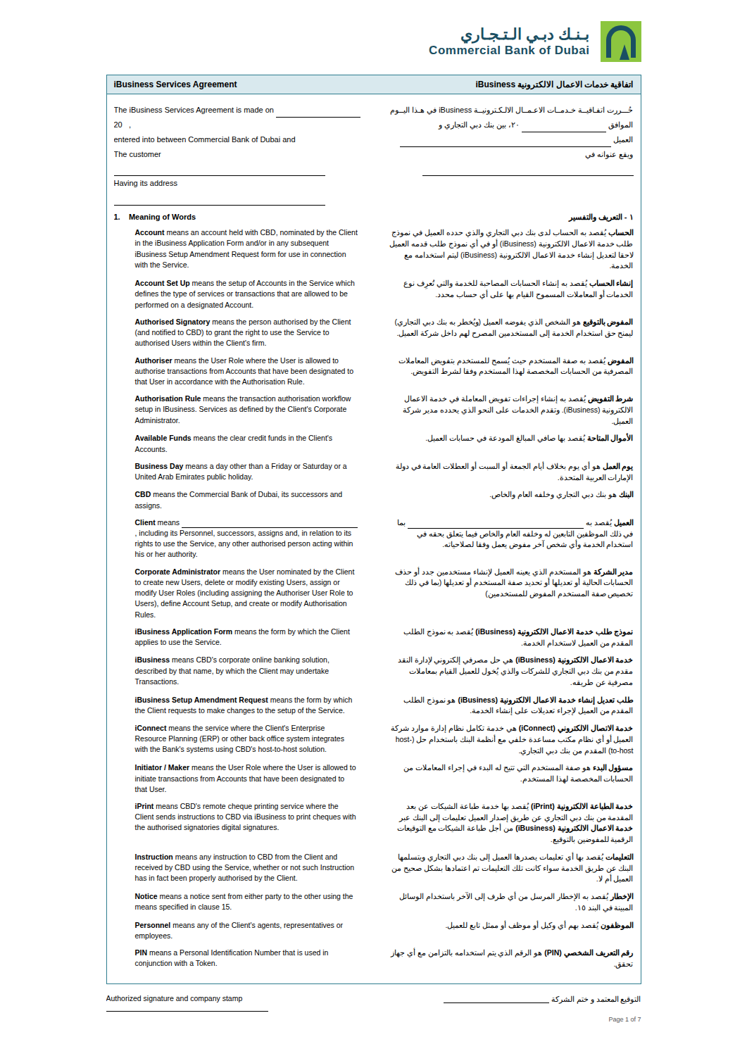بـنـك دبـي الـتـجـاري
Commercial Bank of Dubai
iBusiness Services Agreement اتفاقية خدمات الاعمال الالكترونية iBusiness
The iBusiness Services Agreement is made on 20 ,
entered into between Commercial Bank of Dubai and
The customer
Having its address
حُـــررت اتفـاقيــة خـدمــات الاعـمــال الالـكـترونيــة iBusiness في هـذا اليــوم
الموافق ٢٠، بين بنك دبي التجاري و
العميل
ويقع عنوانه في
1. Meaning of Words
١ - التعريف والتفسير
Account means an account held with CBD, nominated by the Client in the iBusiness Application Form and/or in any subsequent iBusiness Setup Amendment Request form for use in connection with the Service.
الحساب يُقصد به الحساب لدى بنك دبي التجاري والذي حدده العميل في نموذج طلب خدمة الاعمال الالكترونية (iBusiness) أو في أي نموذج طلب قدمه العميل لاحقا لتعديل إنشاء خدمة الاعمال الالكترونية (iBusiness) ليتم استخدامه مع الخدمة.
Account Set Up means the setup of Accounts in the Service which defines the type of services or transactions that are allowed to be performed on a designated Account.
إنشاء الحساب يُقصد به إنشاء الحسابات المصاحبة للخدمة والتي تُعرِف نوع الخدمات أو المعاملات المسموح القيام بها على أي حساب محدد.
Authorised Signatory means the person authorised by the Client (and notified to CBD) to grant the right to use the Service to authorised Users within the Client's firm.
المفوض بالتوقيع هو الشخص الذي يفوضه العميل (ويُخطر به بنك دبي التجاري) ليمنح حق استخدام الخدمة إلى المستخدمين المصرح لهم داخل شركة العميل.
Authoriser means the User Role where the User is allowed to authorise transactions from Accounts that have been designated to that User in accordance with the Authorisation Rule.
المفوض يُقصد به صفة المستخدم حيث يُسمح للمستخدم بتفويض المعاملات المصرفية من الحسابات المخصصة لهذا المستخدم وفقا لشرط التفويض.
Authorisation Rule means the transaction authorisation workflow setup in IBusiness. Services as defined by the Client's Corporate Administrator.
شرط التفويض يُقصد به إنشاء إجراءات تفويض المعاملة في خدمة الاعمال الالكترونية (iBusiness). وتقدم الخدمات على النحو الذي يحدده مدير شركة العميل.
Available Funds means the clear credit funds in the Client's Accounts.
الأموال المتاحة يُقصد بها صافي المبالغ المودعة في حسابات العميل.
Business Day means a day other than a Friday or Saturday or a United Arab Emirates public holiday.
يوم العمل هو أي يوم بخلاف أيام الجمعة أو السبت أو العطلات العامة في دولة الإمارات العربية المتحدة.
CBD means the Commercial Bank of Dubai, its successors and assigns.
البنك هو بنك دبي التجاري وخلفه العام والخاص.
Client means , including its Personnel, successors, assigns and, in relation to its rights to use the Service, any other authorised person acting within his or her authority.
العميل يُقصد به بما في ذلك الموظفين التابعين له وخلفه العام والخاص فيما يتعلق بحقه في استخدام الخدمة وأي شخص آخر مفوض يعمل وفقا لصلاحياته.
Corporate Administrator means the User nominated by the Client to create new Users, delete or modify existing Users, assign or modify User Roles (including assigning the Authoriser User Role to Users), define Account Setup, and create or modify Authorisation Rules.
مدير الشركة هو المستخدم الذي يعينه العميل لإنشاء مستخدمين جدد أو حذف الحسابات الحالية أو تعديلها أو تحديد صفة المستخدم أو تعديلها (بما في ذلك تخصيص صفة المستخدم المفوض للمستخدمين)
iBusiness Application Form means the form by which the Client applies to use the Service.
نموذج طلب خدمة الاعمال الالكترونية (iBusiness) يُقصد به نموذج الطلب المقدم من العميل لاستخدام الخدمة.
iBusiness means CBD's corporate online banking solution, described by that name, by which the Client may undertake Transactions.
خدمة الاعمال الالكترونية (iBusiness) هي حل مصرفي إلكتروني لإدارة النقد مقدم من بنك دبي التجاري للشركات والذي يُخول للعميل القيام بمعاملات مصرفية عن طريقه.
iBusiness Setup Amendment Request means the form by which the Client requests to make changes to the setup of the Service.
طلب تعديل إنشاء خدمة الاعمال الالكترونية (iBusiness) هو نموذج الطلب المقدم من العميل لإجراء تعديلات على إنشاء الخدمة.
iConnect means the service where the Client's Enterprise Resource Planning (ERP) or other back office system integrates with the Bank's systems using CBD's host-to-host solution.
خدمة الاتصال الالكتروني (iConnect) هي خدمة تكامل نظام إدارة موارد شركة العميل أو أي نظام مكتب مساعدة خلفي مع أنظمة البنك باستخدام حل (host-to-host) المقدم من بنك دبي التجاري.
Initiator / Maker means the User Role where the User is allowed to initiate transactions from Accounts that have been designated to that User.
مسؤول البدء هو صفة المستخدم التي تتيح له البدء في إجراء المعاملات من الحسابات المخصصة لهذا المستخدم.
iPrint means CBD's remote cheque printing service where the Client sends instructions to CBD via iBusiness to print cheques with the authorised signatories digital signatures.
خدمة الطباعة الالكترونية (iPrint) يُقصد بها خدمة طباعة الشيكات عن بعد المقدمة من بنك دبي التجاري عن طريق إصدار العميل تعليمات إلى البنك عبر خدمة الاعمال الالكترونية (iBusiness) من أجل طباعة الشيكات مع التوقيعات الرقمية للمفوضين بالتوقيع.
Instruction means any instruction to CBD from the Client and received by CBD using the Service, whether or not such Instruction has in fact been properly authorised by the Client.
التعليمات يُقصد بها أي تعليمات يصدرها العميل إلى بنك دبي التجاري ويتسلمها البنك عن طريق الخدمة سواء كانت تلك التعليمات تم اعتمادها بشكل صحيح من العميل أم لا.
Notice means a notice sent from either party to the other using the means specified in clause 15.
الإخطار يُقصد به الإخطار المرسل من أي طرف إلى الآخر باستخدام الوسائل المبينة في البند ١٥.
Personnel means any of the Client's agents, representatives or employees.
الموظفون يُقصد بهم أي وكيل أو موظف أو ممثل تابع للعميل.
PIN means a Personal Identification Number that is used in conjunction with a Token.
رقم التعريف الشخصي (PIN) هو الرقم الذي يتم استخدامه بالتزامن مع أي جهاز تحقق.
Authorized signature and company stamp
التوقيع المعتمد و ختم الشركة
Page 1 of 7